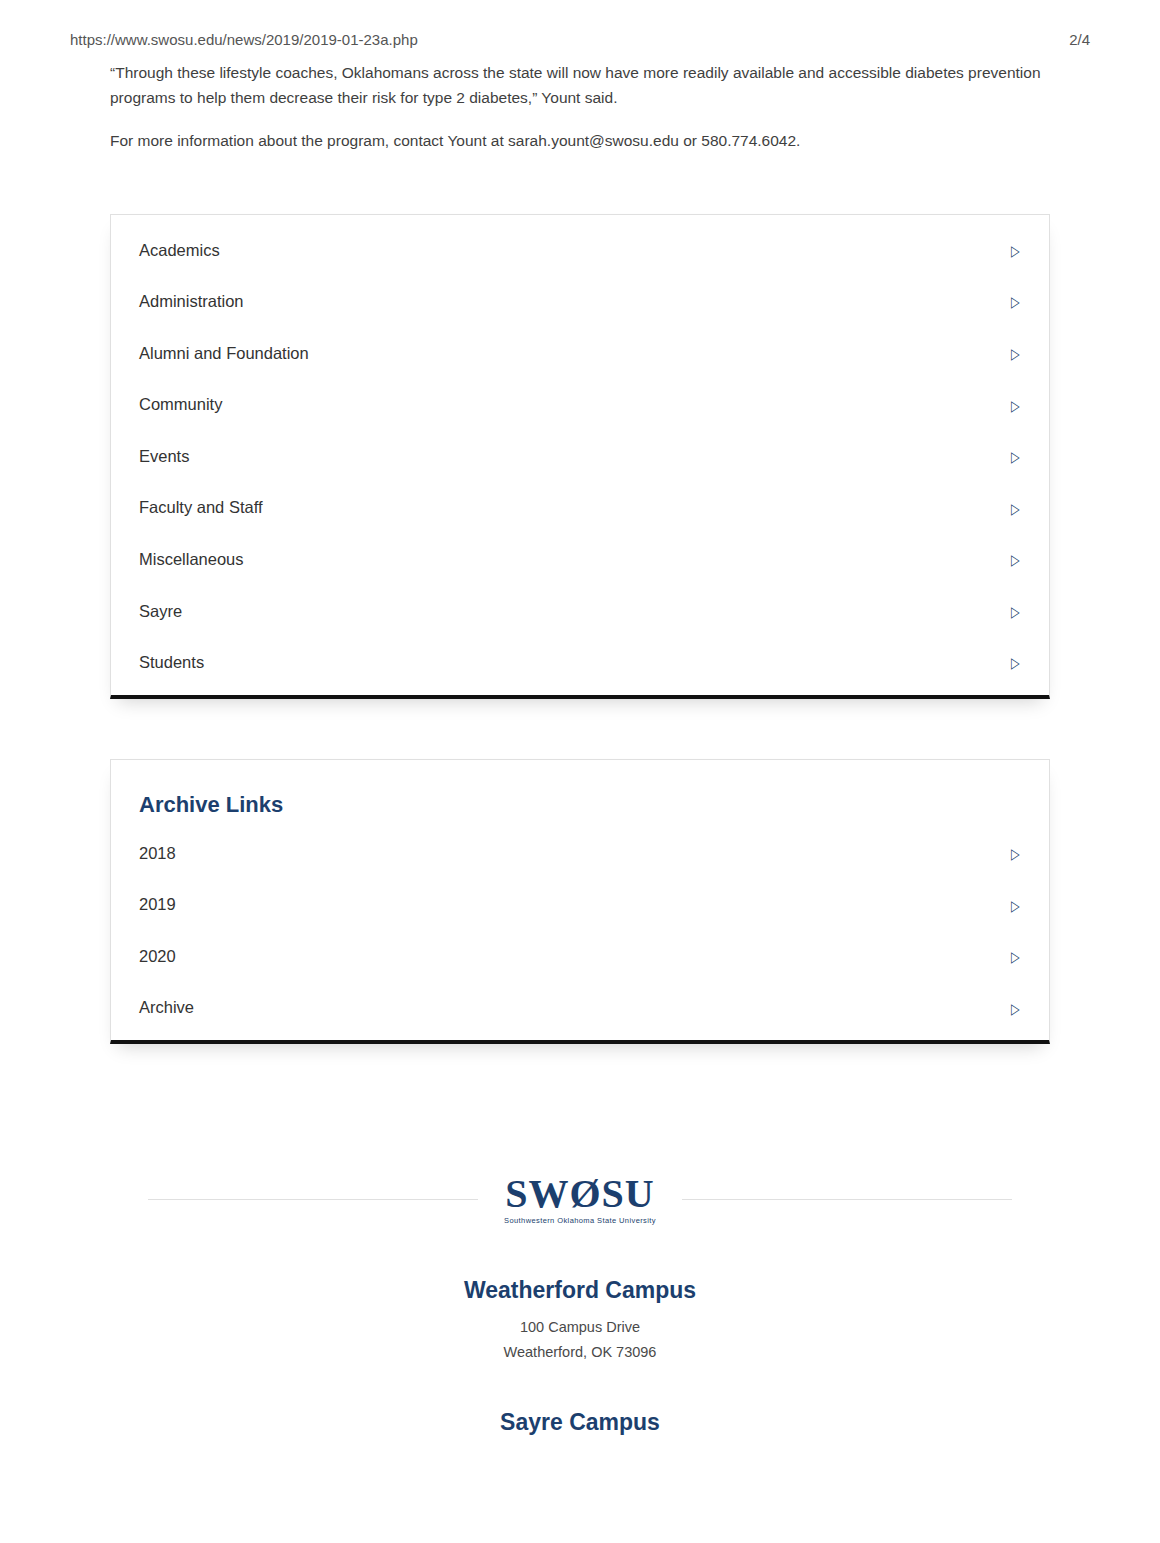https://www.swosu.edu/news/2019/2019-01-23a.php 2/4
“Through these lifestyle coaches, Oklahomans across the state will now have more readily available and accessible diabetes prevention programs to help them decrease their risk for type 2 diabetes,” Yount said.
For more information about the program, contact Yount at sarah.yount@swosu.edu or 580.774.6042.
Academics▷
Administration▷
Alumni and Foundation▷
Community▷
Events▷
Faculty and Staff▷
Miscellaneous▷
Sayre▷
Students▷
Archive Links
2018▷
2019▷
2020▷
Archive▷
SWØSU
Southwestern Oklahoma State University
Weatherford Campus
100 Campus Drive
Weatherford, OK 73096
Sayre Campus